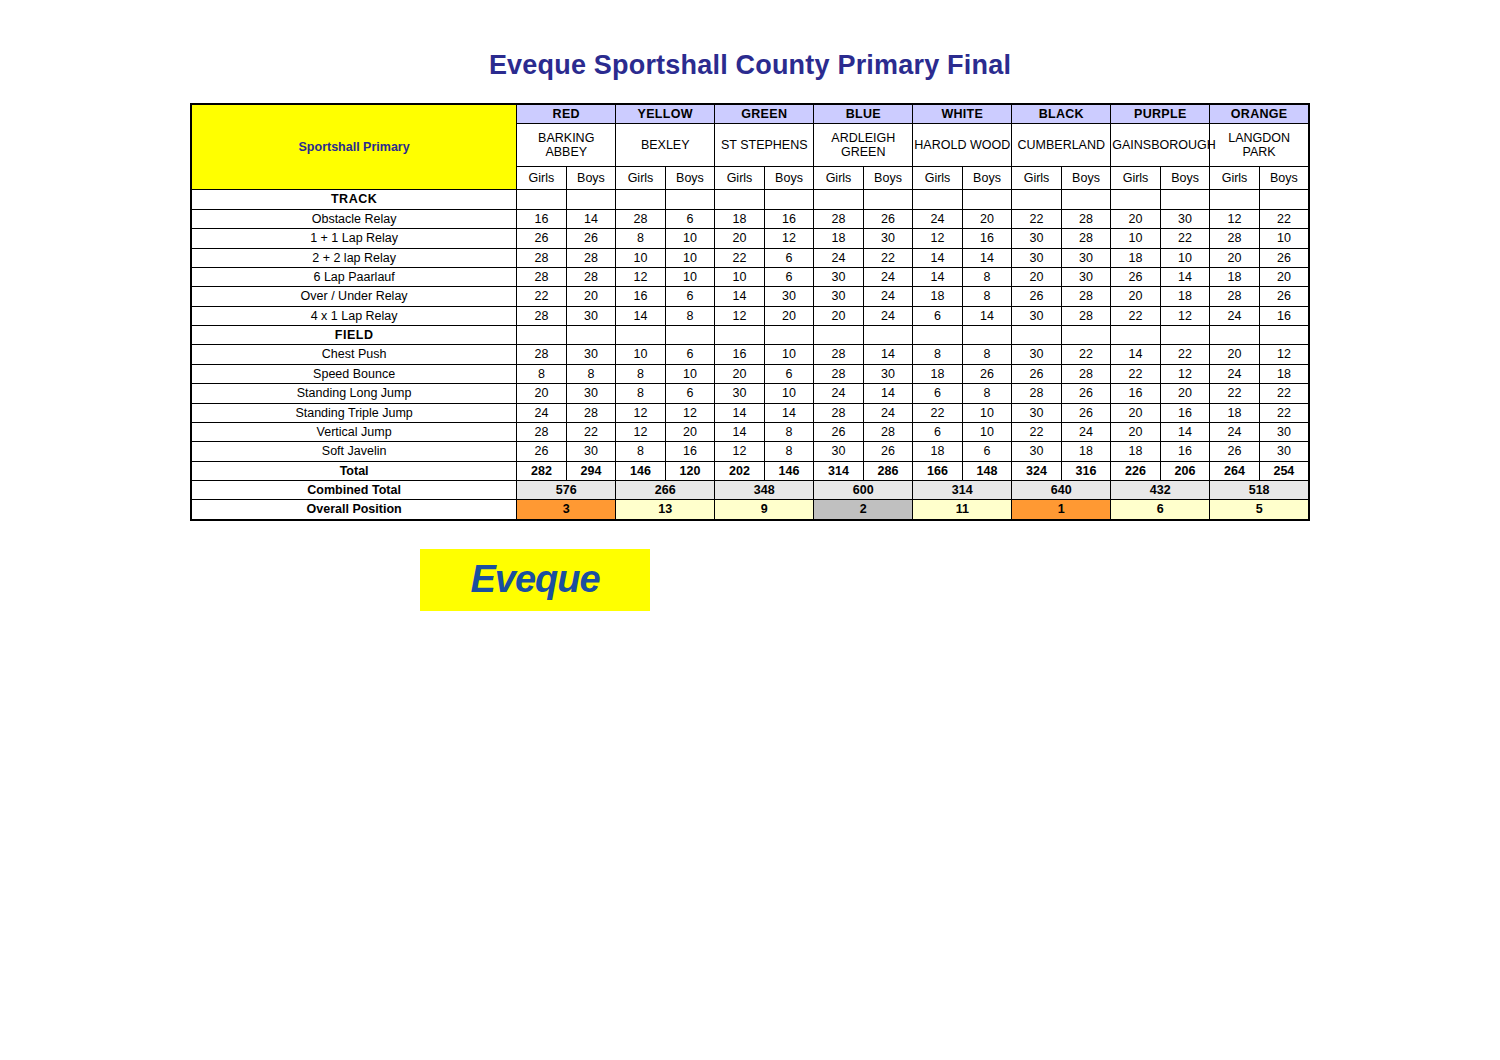Eveque Sportshall County Primary Final
| Sportshall Primary | RED | YELLOW | GREEN | BLUE | WHITE | BLACK | PURPLE | ORANGE |
| BARKING ABBEY | BEXLEY | ST STEPHENS | ARDLEIGH GREEN | HAROLD WOOD | CUMBERLAND | GAINSBOROUGH | LANGDON PARK |
| Girls | Boys | Girls | Boys | Girls | Boys | Girls | Boys | Girls | Boys | Girls | Boys | Girls | Boys | Girls | Boys |
| TRACK | | | | | | | | | | | | | | | | |
| Obstacle Relay | 16 | 14 | 28 | 6 | 18 | 16 | 28 | 26 | 24 | 20 | 22 | 28 | 20 | 30 | 12 | 22 |
| 1 + 1 Lap Relay | 26 | 26 | 8 | 10 | 20 | 12 | 18 | 30 | 12 | 16 | 30 | 28 | 10 | 22 | 28 | 10 |
| 2 + 2 lap Relay | 28 | 28 | 10 | 10 | 22 | 6 | 24 | 22 | 14 | 14 | 30 | 30 | 18 | 10 | 20 | 26 |
| 6 Lap Paarlauf | 28 | 28 | 12 | 10 | 10 | 6 | 30 | 24 | 14 | 8 | 20 | 30 | 26 | 14 | 18 | 20 |
| Over / Under Relay | 22 | 20 | 16 | 6 | 14 | 30 | 30 | 24 | 18 | 8 | 26 | 28 | 20 | 18 | 28 | 26 |
| 4 x 1 Lap Relay | 28 | 30 | 14 | 8 | 12 | 20 | 20 | 24 | 6 | 14 | 30 | 28 | 22 | 12 | 24 | 16 |
| FIELD | | | | | | | | | | | | | | | | |
| Chest Push | 28 | 30 | 10 | 6 | 16 | 10 | 28 | 14 | 8 | 8 | 30 | 22 | 14 | 22 | 20 | 12 |
| Speed Bounce | 8 | 8 | 8 | 10 | 20 | 6 | 28 | 30 | 18 | 26 | 26 | 28 | 22 | 12 | 24 | 18 |
| Standing Long Jump | 20 | 30 | 8 | 6 | 30 | 10 | 24 | 14 | 6 | 8 | 28 | 26 | 16 | 20 | 22 | 22 |
| Standing Triple Jump | 24 | 28 | 12 | 12 | 14 | 14 | 28 | 24 | 22 | 10 | 30 | 26 | 20 | 16 | 18 | 22 |
| Vertical Jump | 28 | 22 | 12 | 20 | 14 | 8 | 26 | 28 | 6 | 10 | 22 | 24 | 20 | 14 | 24 | 30 |
| Soft Javelin | 26 | 30 | 8 | 16 | 12 | 8 | 30 | 26 | 18 | 6 | 30 | 18 | 18 | 16 | 26 | 30 |
| Total | 282 | 294 | 146 | 120 | 202 | 146 | 314 | 286 | 166 | 148 | 324 | 316 | 226 | 206 | 264 | 254 |
| Combined Total | 576 | 266 | 348 | 600 | 314 | 640 | 432 | 518 |
| Overall Position | 3 | 13 | 9 | 2 | 11 | 1 | 6 | 5 |
Eveque